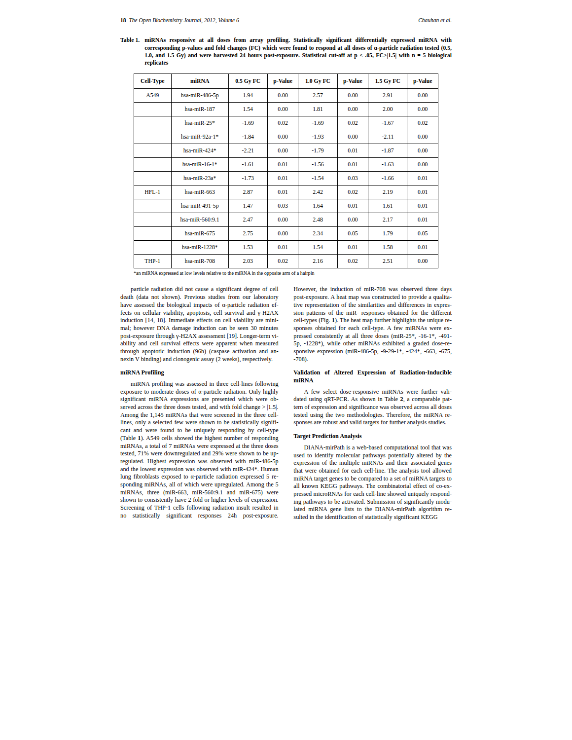18 The Open Biochemistry Journal, 2012, Volume 6
Chauhan et al.
Table 1.
miRNAs responsive at all doses from array profiling. Statistically significant differentially expressed miRNA with corresponding p-values and fold changes (FC) which were found to respond at all doses of α-particle radiation tested (0.5, 1.0, and 1.5 Gy) and were harvested 24 hours post-exposure. Statistical cut-off at p ≤ .05, FC≥|1.5| with n = 5 biological replicates
| Cell-Type | miRNA | 0.5 Gy FC | p-Value | 1.0 Gy FC | p-Value | 1.5 Gy FC | p-Value |
| --- | --- | --- | --- | --- | --- | --- | --- |
| A549 | hsa-miR-486-5p | 1.94 | 0.00 | 2.57 | 0.00 | 2.91 | 0.00 |
| | hsa-miR-187 | 1.54 | 0.00 | 1.81 | 0.00 | 2.00 | 0.00 |
| | hsa-miR-25* | -1.69 | 0.02 | -1.69 | 0.02 | -1.67 | 0.02 |
| | hsa-miR-92a-1* | -1.84 | 0.00 | -1.93 | 0.00 | -2.11 | 0.00 |
| | hsa-miR-424* | -2.21 | 0.00 | -1.79 | 0.01 | -1.87 | 0.00 |
| | hsa-miR-16-1* | -1.61 | 0.01 | -1.56 | 0.01 | -1.63 | 0.00 |
| | hsa-miR-23a* | -1.73 | 0.01 | -1.54 | 0.03 | -1.66 | 0.01 |
| HFL-1 | hsa-miR-663 | 2.87 | 0.01 | 2.42 | 0.02 | 2.19 | 0.01 |
| | hsa-miR-491-5p | 1.47 | 0.03 | 1.64 | 0.01 | 1.61 | 0.01 |
| | hsa-miR-560:9.1 | 2.47 | 0.00 | 2.48 | 0.00 | 2.17 | 0.01 |
| | hsa-miR-675 | 2.75 | 0.00 | 2.34 | 0.05 | 1.79 | 0.05 |
| | hsa-miR-1228* | 1.53 | 0.01 | 1.54 | 0.01 | 1.58 | 0.01 |
| THP-1 | hsa-miR-708 | 2.03 | 0.02 | 2.16 | 0.02 | 2.51 | 0.00 |
*an miRNA expressed at low levels relative to the miRNA in the opposite arm of a hairpin
particle radiation did not cause a significant degree of cell death (data not shown). Previous studies from our laboratory have assessed the biological impacts of α-particle radiation effects on cellular viability, apoptosis, cell survival and γ-H2AX induction [14, 18]. Immediate effects on cell viability are minimal; however DNA damage induction can be seen 30 minutes post-exposure through γ-H2AX assessment [19]. Longer-term viability and cell survival effects were apparent when measured through apoptotic induction (96h) (caspase activation and annexin V binding) and clonogenic assay (2 weeks), respectively.
miRNA Profiling
miRNA profiling was assessed in three cell-lines following exposure to moderate doses of α-particle radiation. Only highly significant miRNA expressions are presented which were observed across the three doses tested, and with fold change > |1.5|. Among the 1,145 miRNAs that were screened in the three cell-lines, only a selected few were shown to be statistically significant and were found to be uniquely responding by cell-type (Table 1). A549 cells showed the highest number of responding miRNAs, a total of 7 miRNAs were expressed at the three doses tested, 71% were downregulated and 29% were shown to be upregulated. Highest expression was observed with miR-486-5p and the lowest expression was observed with miR-424*. Human lung fibroblasts exposed to α-particle radiation expressed 5 responding miRNAs, all of which were upregulated. Among the 5 miRNAs, three (miR-663, miR-560:9.1 and miR-675) were shown to consistently have 2 fold or higher levels of expression. Screening of THP-1 cells following radiation insult resulted in no statistically significant responses 24h post-exposure. However, the induction of miR-708 was observed three days post-exposure. A heat map was constructed to provide a qualitative representation of the similarities and differences in expression patterns of the miR- responses obtained for the different cell-types (Fig. 1). The heat map further highlights the unique responses obtained for each cell-type. A few miRNAs were expressed consistently at all three doses (miR-25*, -16-1*, -491-5p, -1228*), while other miRNAs exhibited a graded dose-responsive expression (miR-486-5p, -9-29-1*, -424*, -663, -675, -708).
Validation of Altered Expression of Radiation-Inducible miRNA
A few select dose-responsive miRNAs were further validated using qRT-PCR. As shown in Table 2, a comparable pattern of expression and significance was observed across all doses tested using the two methodologies. Therefore, the miRNA responses are robust and valid targets for further analysis studies.
Target Prediction Analysis
DIANA-mirPath is a web-based computational tool that was used to identify molecular pathways potentially altered by the expression of the multiple miRNAs and their associated genes that were obtained for each cell-line. The analysis tool allowed miRNA target genes to be compared to a set of miRNA targets to all known KEGG pathways. The combinatorial effect of co-expressed microRNAs for each cell-line showed uniquely responding pathways to be activated. Submission of significantly modulated miRNA gene lists to the DIANA-mirPath algorithm resulted in the identification of statistically significant KEGG